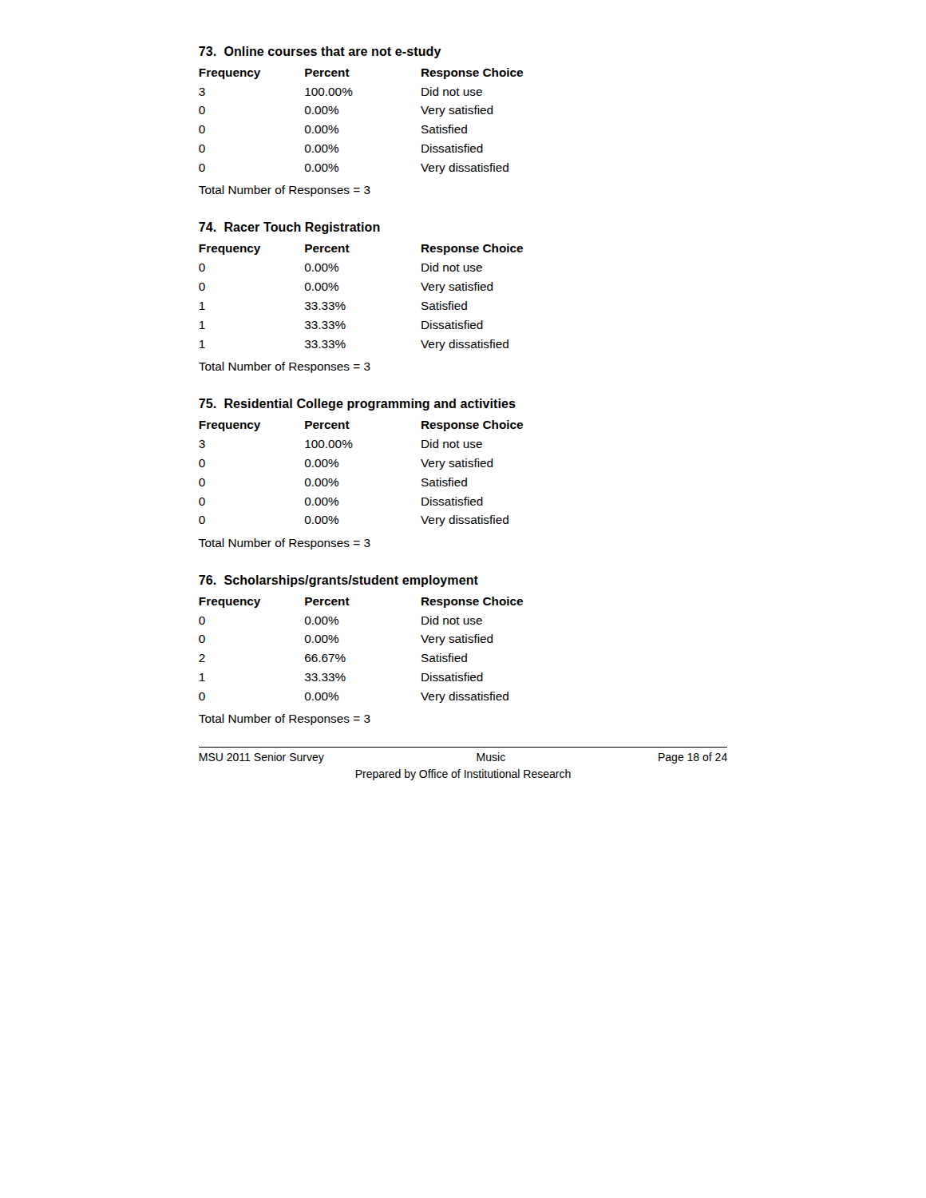73. Online courses that are not e-study
| Frequency | Percent | Response Choice |
| --- | --- | --- |
| 3 | 100.00% | Did not use |
| 0 | 0.00% | Very satisfied |
| 0 | 0.00% | Satisfied |
| 0 | 0.00% | Dissatisfied |
| 0 | 0.00% | Very dissatisfied |
Total Number of Responses = 3
74. Racer Touch Registration
| Frequency | Percent | Response Choice |
| --- | --- | --- |
| 0 | 0.00% | Did not use |
| 0 | 0.00% | Very satisfied |
| 1 | 33.33% | Satisfied |
| 1 | 33.33% | Dissatisfied |
| 1 | 33.33% | Very dissatisfied |
Total Number of Responses = 3
75. Residential College programming and activities
| Frequency | Percent | Response Choice |
| --- | --- | --- |
| 3 | 100.00% | Did not use |
| 0 | 0.00% | Very satisfied |
| 0 | 0.00% | Satisfied |
| 0 | 0.00% | Dissatisfied |
| 0 | 0.00% | Very dissatisfied |
Total Number of Responses = 3
76. Scholarships/grants/student employment
| Frequency | Percent | Response Choice |
| --- | --- | --- |
| 0 | 0.00% | Did not use |
| 0 | 0.00% | Very satisfied |
| 2 | 66.67% | Satisfied |
| 1 | 33.33% | Dissatisfied |
| 0 | 0.00% | Very dissatisfied |
Total Number of Responses = 3
MSU 2011 Senior Survey Music Page 18 of 24
Prepared by Office of Institutional Research